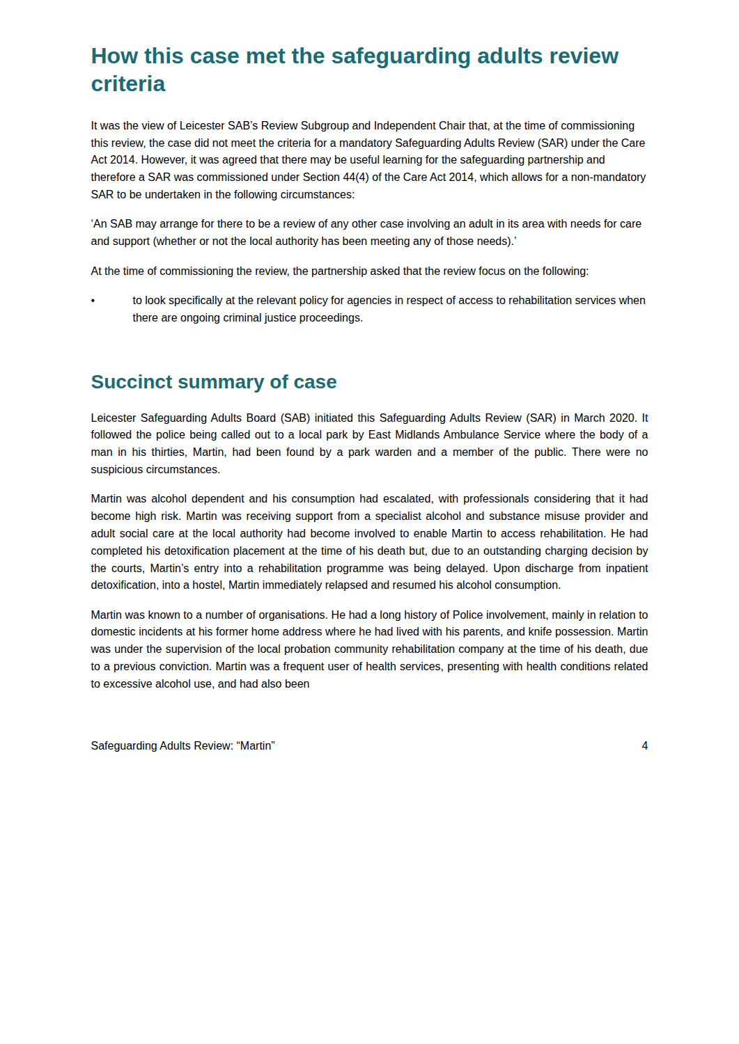How this case met the safeguarding adults review criteria
It was the view of Leicester SAB’s Review Subgroup and Independent Chair that, at the time of commissioning this review, the case did not meet the criteria for a mandatory Safeguarding Adults Review (SAR) under the Care Act 2014. However, it was agreed that there may be useful learning for the safeguarding partnership and therefore a SAR was commissioned under Section 44(4) of the Care Act 2014, which allows for a non-mandatory SAR to be undertaken in the following circumstances:
‘An SAB may arrange for there to be a review of any other case involving an adult in its area with needs for care and support (whether or not the local authority has been meeting any of those needs).’
At the time of commissioning the review, the partnership asked that the review focus on the following:
•
to look specifically at the relevant policy for agencies in respect of access to rehabilitation services when there are ongoing criminal justice proceedings.
Succinct summary of case
Leicester Safeguarding Adults Board (SAB) initiated this Safeguarding Adults Review (SAR) in March 2020. It followed the police being called out to a local park by East Midlands Ambulance Service where the body of a man in his thirties, Martin, had been found by a park warden and a member of the public. There were no suspicious circumstances.
Martin was alcohol dependent and his consumption had escalated, with professionals considering that it had become high risk. Martin was receiving support from a specialist alcohol and substance misuse provider and adult social care at the local authority had become involved to enable Martin to access rehabilitation. He had completed his detoxification placement at the time of his death but, due to an outstanding charging decision by the courts, Martin’s entry into a rehabilitation programme was being delayed. Upon discharge from inpatient detoxification, into a hostel, Martin immediately relapsed and resumed his alcohol consumption.
Martin was known to a number of organisations. He had a long history of Police involvement, mainly in relation to domestic incidents at his former home address where he had lived with his parents, and knife possession. Martin was under the supervision of the local probation community rehabilitation company at the time of his death, due to a previous conviction. Martin was a frequent user of health services, presenting with health conditions related to excessive alcohol use, and had also been
Safeguarding Adults Review: “Martin” 4